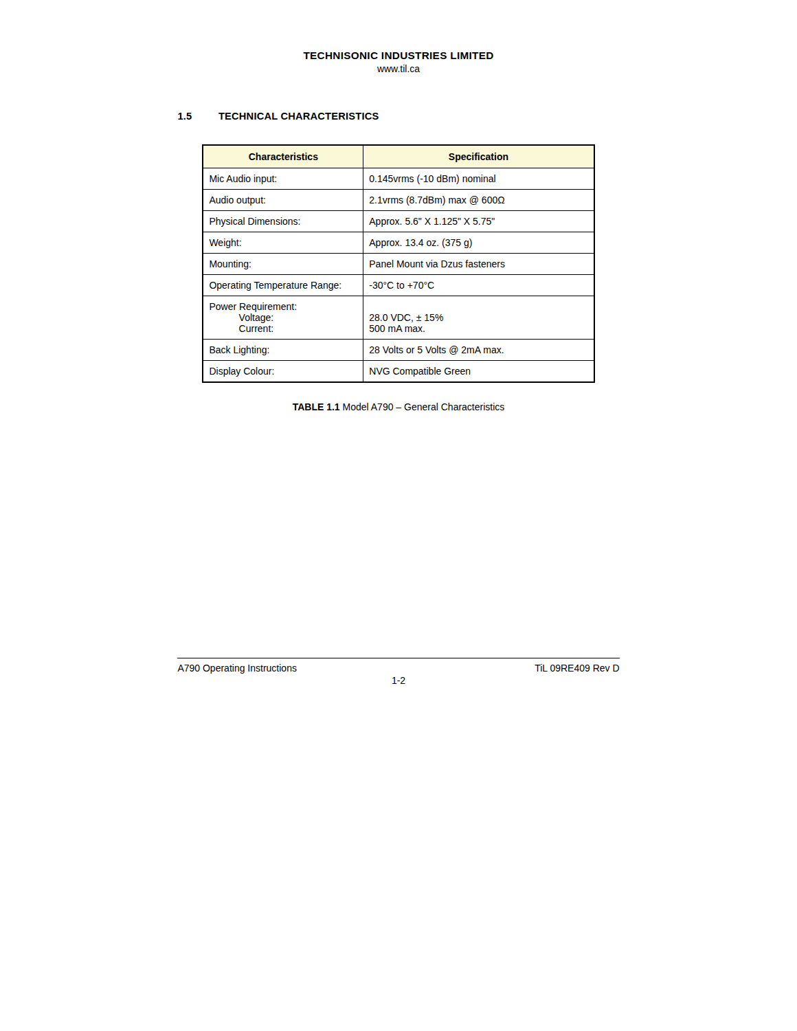TECHNISONIC INDUSTRIES LIMITED
www.til.ca
1.5 TECHNICAL CHARACTERISTICS
| Characteristics | Specification |
| --- | --- |
| Mic Audio input: | 0.145vrms (-10 dBm) nominal |
| Audio output: | 2.1vrms (8.7dBm) max @ 600Ω |
| Physical Dimensions: | Approx. 5.6" X 1.125" X 5.75" |
| Weight: | Approx. 13.4 oz. (375 g) |
| Mounting: | Panel Mount via Dzus fasteners |
| Operating Temperature Range: | -30°C to +70°C |
| Power Requirement: Voltage: Current: | 28.0 VDC, ± 15% 500 mA max. |
| Back Lighting: | 28 Volts or 5 Volts @ 2mA max. |
| Display Colour: | NVG Compatible Green |
TABLE 1.1 Model A790 – General Characteristics
A790 Operating Instructions
TiL 09RE409 Rev D
1-2